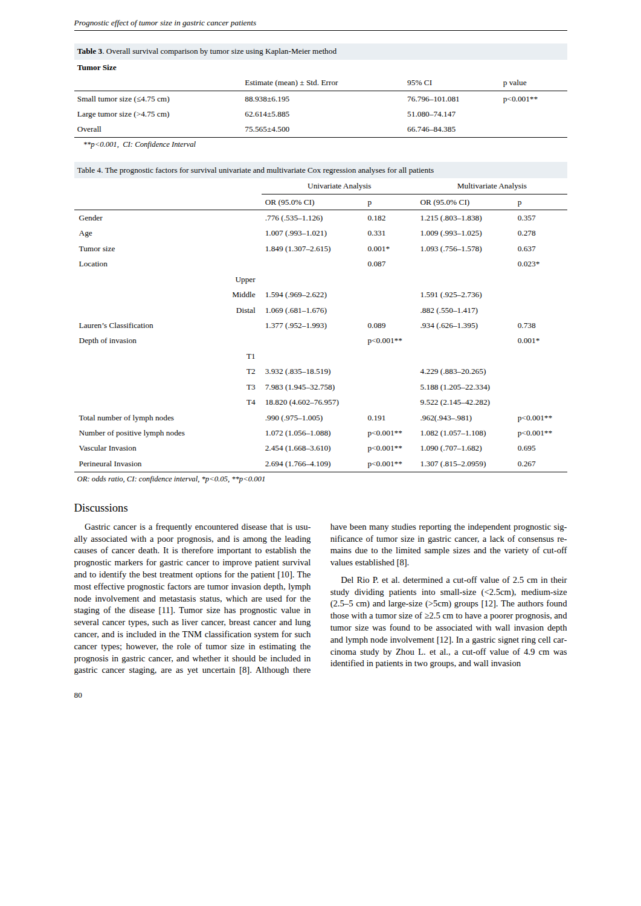Prognostic effect of tumor size in gastric cancer patients
Table 3 . Overall survival comparison by tumor size using Kaplan-Meier method
| Tumor Size | | | |
| --- | --- | --- | --- |
| | Estimate (mean) ± Std. Error | 95% CI | p value |
| Small tumor size (≤4.75 cm) | 88.938±6.195 | 76.796–101.081 | p<0.001** |
| Large tumor size (>4.75 cm) | 62.614±5.885 | 51.080–74.147 | |
| Overall | 75.565±4.500 | 66.746–84.385 | |
**p<0.001, CI: Confidence Interval
Table 4. The prognostic factors for survival univariate and multivariate Cox regression analyses for all patients
| | | Univariate Analysis | Multivariate Analysis |
| --- | --- | --- | --- |
| | | OR (95.0% CI) | p | OR (95.0% CI) | p |
| Gender | | .776 (.535–1.126) | 0.182 | 1.215 (.803–1.838) | 0.357 |
| Age | | 1.007 (.993–1.021) | 0.331 | 1.009 (.993–1.025) | 0.278 |
| Tumor size | | 1.849 (1.307–2.615) | 0.001* | 1.093 (.756–1.578) | 0.637 |
| Location | | | 0.087 | | 0.023* |
| | Upper | | | | |
| | Middle | 1.594 (.969–2.622) | | 1.591 (.925–2.736) | |
| | Distal | 1.069 (.681–1.676) | | .882 (.550–1.417) | |
| Lauren’s Classification | | 1.377 (.952–1.993) | 0.089 | .934 (.626–1.395) | 0.738 |
| Depth of invasion | | | p<0.001** | | 0.001* |
| | T1 | | | | |
| | T2 | 3.932 (.835–18.519) | | 4.229 (.883–20.265) | |
| | T3 | 7.983 (1.945–32.758) | | 5.188 (1.205–22.334) | |
| | T4 | 18.820 (4.602–76.957) | | 9.522 (2.145–42.282) | |
| Total number of lymph nodes | | .990 (.975–1.005) | 0.191 | .962(.943–.981) | p<0.001** |
| Number of positive lymph nodes | | 1.072 (1.056–1.088) | p<0.001** | 1.082 (1.057–1.108) | p<0.001** |
| Vascular Invasion | | 2.454 (1.668–3.610) | p<0.001** | 1.090 (.707–1.682) | 0.695 |
| Perineural Invasion | | 2.694 (1.766–4.109) | p<0.001** | 1.307 (.815–2.0959) | 0.267 |
| OR: odds ratio, CI: confidence interval, *p<0.05, **p<0.001 |
Discussions
Gastric cancer is a frequently encountered disease that is usually associated with a poor prognosis, and is among the leading causes of cancer death. It is therefore important to establish the prognostic markers for gastric cancer to improve patient survival and to identify the best treatment options for the patient [10]. The most effective prognostic factors are tumor invasion depth, lymph node involvement and metastasis status, which are used for the staging of the disease [11]. Tumor size has prognostic value in several cancer types, such as liver cancer, breast cancer and lung cancer, and is included in the TNM classification system for such cancer types; however, the role of tumor size in estimating the prognosis in gastric cancer, and whether it should be included in gastric cancer staging, are as yet uncertain [8]. Although there have been many studies reporting the independent prognostic significance of tumor size in gastric cancer, a lack of consensus remains due to the limited sample sizes and the variety of cut-off values established [8].
Del Rio P. et al. determined a cut-off value of 2.5 cm in their study dividing patients into small-size (<2.5cm), medium-size (2.5–5 cm) and large-size (>5cm) groups [12]. The authors found those with a tumor size of ≥2.5 cm to have a poorer prognosis, and tumor size was found to be associated with wall invasion depth and lymph node involvement [12]. In a gastric signet ring cell carcinoma study by Zhou L. et al., a cut-off value of 4.9 cm was identified in patients in two groups, and wall invasion
80